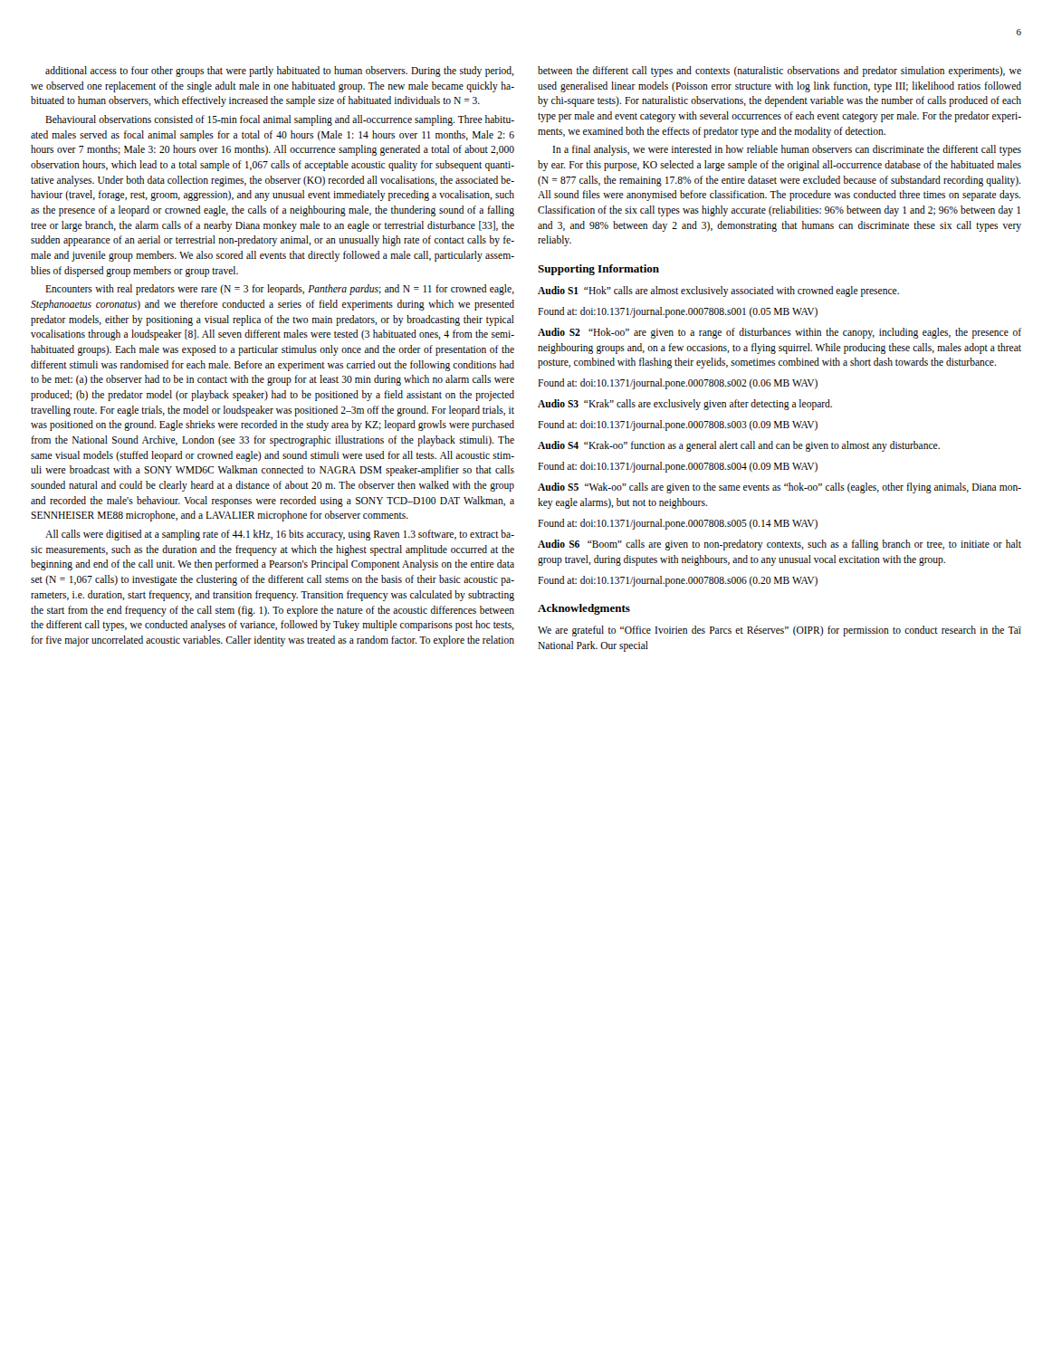6
additional access to four other groups that were partly habituated to human observers. During the study period, we observed one replacement of the single adult male in one habituated group. The new male became quickly habituated to human observers, which effectively increased the sample size of habituated individuals to N = 3.
Behavioural observations consisted of 15-min focal animal sampling and all-occurrence sampling. Three habituated males served as focal animal samples for a total of 40 hours (Male 1: 14 hours over 11 months, Male 2: 6 hours over 7 months; Male 3: 20 hours over 16 months). All occurrence sampling generated a total of about 2,000 observation hours, which lead to a total sample of 1,067 calls of acceptable acoustic quality for subsequent quantitative analyses. Under both data collection regimes, the observer (KO) recorded all vocalisations, the associated behaviour (travel, forage, rest, groom, aggression), and any unusual event immediately preceding a vocalisation, such as the presence of a leopard or crowned eagle, the calls of a neighbouring male, the thundering sound of a falling tree or large branch, the alarm calls of a nearby Diana monkey male to an eagle or terrestrial disturbance [33], the sudden appearance of an aerial or terrestrial non-predatory animal, or an unusually high rate of contact calls by female and juvenile group members. We also scored all events that directly followed a male call, particularly assemblies of dispersed group members or group travel.
Encounters with real predators were rare (N = 3 for leopards, Panthera pardus; and N = 11 for crowned eagle, Stephanoaetus coronatus) and we therefore conducted a series of field experiments during which we presented predator models, either by positioning a visual replica of the two main predators, or by broadcasting their typical vocalisations through a loudspeaker [8]. All seven different males were tested (3 habituated ones, 4 from the semi-habituated groups). Each male was exposed to a particular stimulus only once and the order of presentation of the different stimuli was randomised for each male. Before an experiment was carried out the following conditions had to be met: (a) the observer had to be in contact with the group for at least 30 min during which no alarm calls were produced; (b) the predator model (or playback speaker) had to be positioned by a field assistant on the projected travelling route. For eagle trials, the model or loudspeaker was positioned 2–3m off the ground. For leopard trials, it was positioned on the ground. Eagle shrieks were recorded in the study area by KZ; leopard growls were purchased from the National Sound Archive, London (see 33 for spectrographic illustrations of the playback stimuli). The same visual models (stuffed leopard or crowned eagle) and sound stimuli were used for all tests. All acoustic stimuli were broadcast with a SONY WMD6C Walkman connected to NAGRA DSM speaker-amplifier so that calls sounded natural and could be clearly heard at a distance of about 20 m. The observer then walked with the group and recorded the male's behaviour. Vocal responses were recorded using a SONY TCD–D100 DAT Walkman, a SENNHEISER ME88 microphone, and a LAVALIER microphone for observer comments.
All calls were digitised at a sampling rate of 44.1 kHz, 16 bits accuracy, using Raven 1.3 software, to extract basic measurements, such as the duration and the frequency at which the highest spectral amplitude occurred at the beginning and end of the call unit. We then performed a Pearson's Principal Component Analysis on the entire data set (N = 1,067 calls) to investigate the clustering of the different call stems on the basis of their basic acoustic parameters, i.e. duration, start frequency, and transition frequency. Transition frequency was calculated by subtracting the start from the end frequency of the call stem (fig. 1). To explore the nature of the acoustic differences between the different call types, we conducted analyses of variance, followed by Tukey multiple comparisons post hoc tests, for five major uncorrelated acoustic variables. Caller identity was treated as a random factor. To explore the relation between the different call types and contexts (naturalistic observations and predator simulation experiments), we used generalised linear models (Poisson error structure with log link function, type III; likelihood ratios followed by chi-square tests). For naturalistic observations, the dependent variable was the number of calls produced of each type per male and event category with several occurrences of each event category per male. For the predator experiments, we examined both the effects of predator type and the modality of detection.
In a final analysis, we were interested in how reliable human observers can discriminate the different call types by ear. For this purpose, KO selected a large sample of the original all-occurrence database of the habituated males (N = 877 calls, the remaining 17.8% of the entire dataset were excluded because of substandard recording quality). All sound files were anonymised before classification. The procedure was conducted three times on separate days. Classification of the six call types was highly accurate (reliabilities: 96% between day 1 and 2; 96% between day 1 and 3, and 98% between day 2 and 3), demonstrating that humans can discriminate these six call types very reliably.
Supporting Information
Audio S1 “Hok” calls are almost exclusively associated with crowned eagle presence.
Found at: doi:10.1371/journal.pone.0007808.s001 (0.05 MB WAV)
Audio S2 “Hok-oo” are given to a range of disturbances within the canopy, including eagles, the presence of neighbouring groups and, on a few occasions, to a flying squirrel. While producing these calls, males adopt a threat posture, combined with flashing their eyelids, sometimes combined with a short dash towards the disturbance.
Found at: doi:10.1371/journal.pone.0007808.s002 (0.06 MB WAV)
Audio S3 “Krak” calls are exclusively given after detecting a leopard.
Found at: doi:10.1371/journal.pone.0007808.s003 (0.09 MB WAV)
Audio S4 “Krak-oo” function as a general alert call and can be given to almost any disturbance.
Found at: doi:10.1371/journal.pone.0007808.s004 (0.09 MB WAV)
Audio S5 “Wak-oo” calls are given to the same events as “hok-oo” calls (eagles, other flying animals, Diana monkey eagle alarms), but not to neighbours.
Found at: doi:10.1371/journal.pone.0007808.s005 (0.14 MB WAV)
Audio S6 “Boom” calls are given to non-predatory contexts, such as a falling branch or tree, to initiate or halt group travel, during disputes with neighbours, and to any unusual vocal excitation with the group.
Found at: doi:10.1371/journal.pone.0007808.s006 (0.20 MB WAV)
Acknowledgments
We are grateful to “Office Ivoirien des Parcs et Réserves” (OIPR) for permission to conduct research in the Taï National Park. Our special